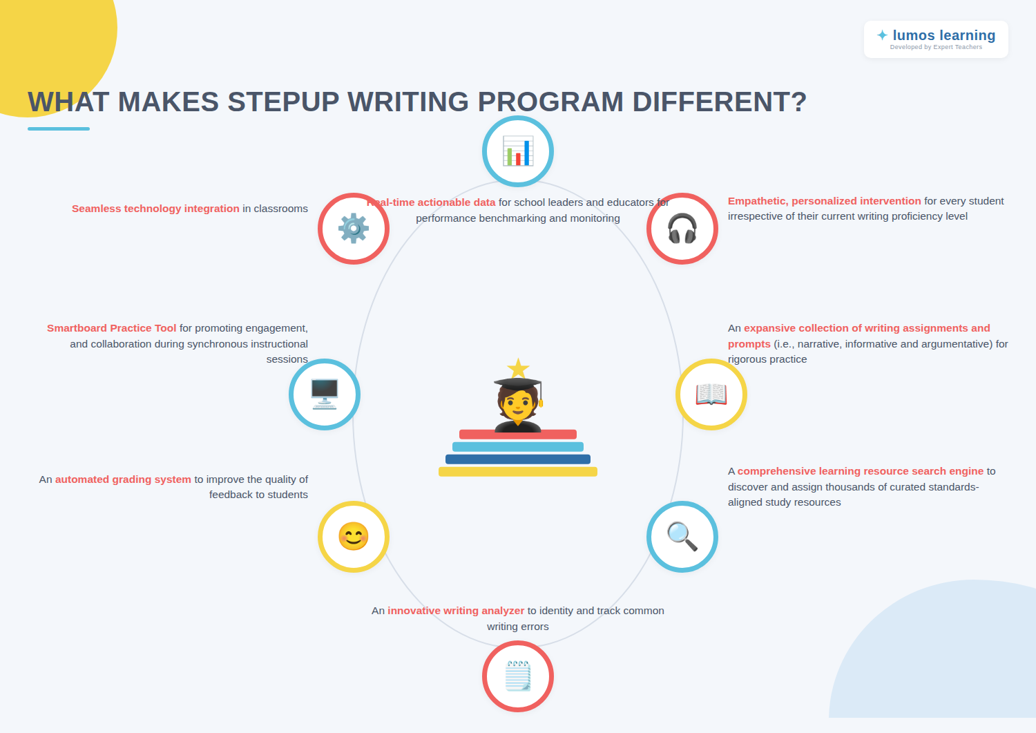✦ lumos learning
Developed by Expert Teachers
What Makes StepUp Writing Program Different?
Real-time actionable data for school leaders and educators for performance benchmarking and monitoring
Empathetic, personalized intervention for every student irrespective of their current writing proficiency level
An expansive collection of writing assignments and prompts (i.e., narrative, informative and argumentative) for rigorous practice
A comprehensive learning resource search engine to discover and assign thousands of curated standards-aligned study resources
An innovative writing analyzer to identity and track common writing errors
An automated grading system to improve the quality of feedback to students
Smartboard Practice Tool for promoting engagement, and collaboration during synchronous instructional sessions
Seamless technology integration in classrooms
📊
🎧
📖
🔍
🗒️
😊
🖥️
⚙️
★
🧑‍🎓